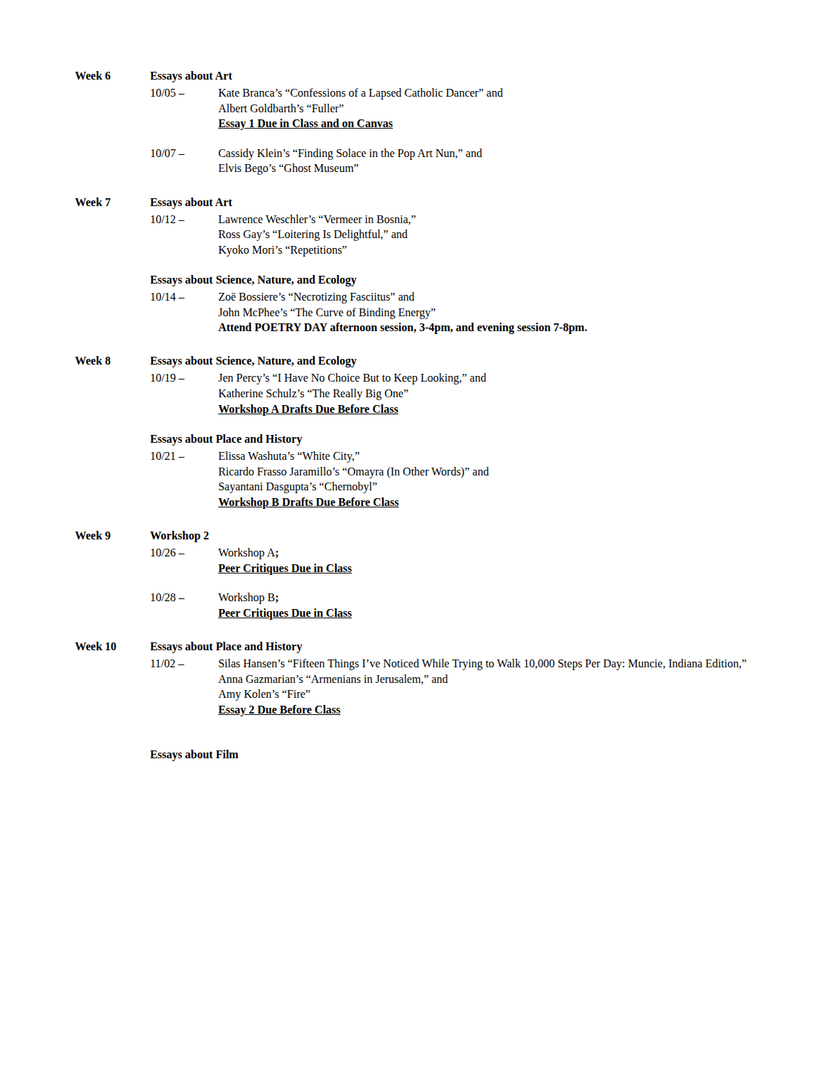Week 6
Essays about Art
10/05 –
Kate Branca’s “Confessions of a Lapsed Catholic Dancer” and
Albert Goldbarth’s “Fuller”
Essay 1 Due in Class and on Canvas
10/07 –
Cassidy Klein’s “Finding Solace in the Pop Art Nun,” and
Elvis Bego’s “Ghost Museum”
Week 7
Essays about Art
10/12 –
Lawrence Weschler’s “Vermeer in Bosnia,”
Ross Gay’s “Loitering Is Delightful,” and
Kyoko Mori’s “Repetitions”
Essays about Science, Nature, and Ecology
10/14 –
Zoë Bossiere’s “Necrotizing Fasciitus” and
John McPhee’s “The Curve of Binding Energy”
Attend POETRY DAY afternoon session, 3-4pm, and evening session 7-8pm.
Week 8
Essays about Science, Nature, and Ecology
10/19 –
Jen Percy’s “I Have No Choice But to Keep Looking,” and
Katherine Schulz’s “The Really Big One”
Workshop A Drafts Due Before Class
Essays about Place and History
10/21 –
Elissa Washuta’s “White City,”
Ricardo Frasso Jaramillo’s “Omayra (In Other Words)” and
Sayantani Dasgupta’s “Chernobyl”
Workshop B Drafts Due Before Class
Week 9
Workshop 2
10/26 –
Workshop A;
Peer Critiques Due in Class
10/28 –
Workshop B;
Peer Critiques Due in Class
Week 10
Essays about Place and History
11/02 –
Silas Hansen’s “Fifteen Things I’ve Noticed While Trying to Walk 10,000 Steps Per Day: Muncie, Indiana Edition,”
Anna Gazmarian’s “Armenians in Jerusalem,” and
Amy Kolen’s “Fire”
Essay 2 Due Before Class
Essays about Film